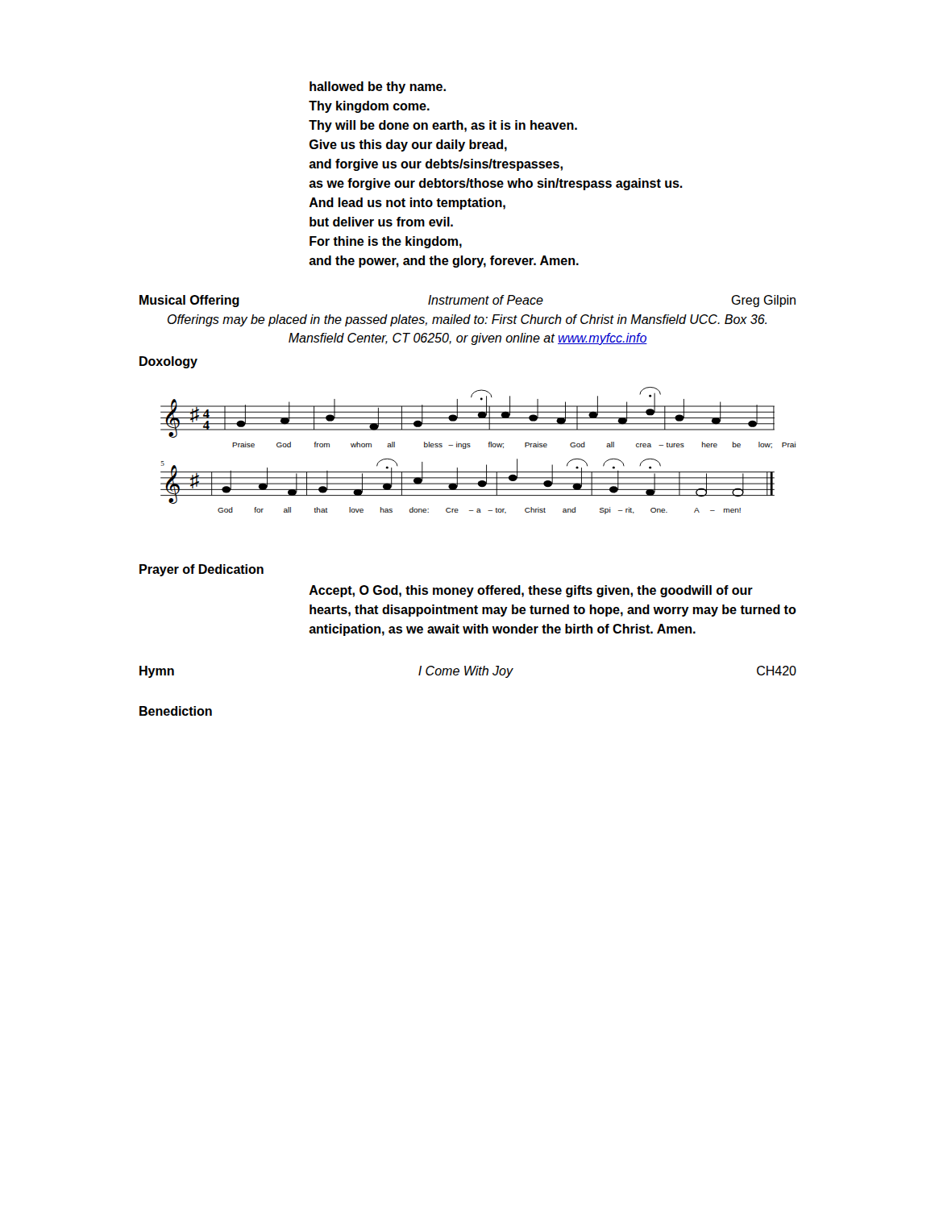hallowed be thy name.
Thy kingdom come.
Thy will be done on earth, as it is in heaven.
Give us this day our daily bread,
and forgive us our debts/sins/trespasses,
as we forgive our debtors/those who sin/trespass against us.
And lead us not into temptation,
but deliver us from evil.
For thine is the kingdom,
and the power, and the glory, forever. Amen.
Musical Offering Instrument of Peace Greg Gilpin
Offerings may be placed in the passed plates, mailed to: First Church of Christ in Mansfield UCC. Box 36. Mansfield Center, CT 06250, or given online at www.myfcc.info
Doxology
𝄞 ♯ 4 4 Praise God from whom all bless – ings flow; Praise God all crea – tures here be low; Praise 5 𝄞 ♯ God for all that love has done: Cre – a – tor, Christ and Spi – rit, One. A – men!
Prayer of Dedication
Accept, O God, this money offered, these gifts given, the goodwill of our hearts, that disappointment may be turned to hope, and worry may be turned to anticipation, as we await with wonder the birth of Christ. Amen.
Hymn I Come With Joy CH420
Benediction